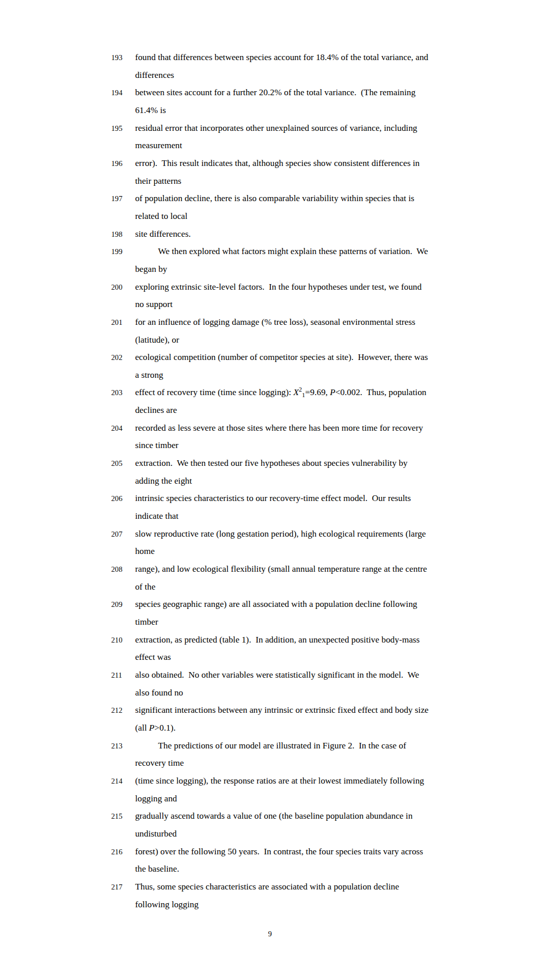193 found that differences between species account for 18.4% of the total variance, and differences
194 between sites account for a further 20.2% of the total variance. (The remaining 61.4% is
195 residual error that incorporates other unexplained sources of variance, including measurement
196 error). This result indicates that, although species show consistent differences in their patterns
197 of population decline, there is also comparable variability within species that is related to local
198 site differences.
199 We then explored what factors might explain these patterns of variation. We began by
200 exploring extrinsic site-level factors. In the four hypotheses under test, we found no support
201 for an influence of logging damage (% tree loss), seasonal environmental stress (latitude), or
202 ecological competition (number of competitor species at site). However, there was a strong
203 effect of recovery time (time since logging): X21=9.69, P<0.002. Thus, population declines are
204 recorded as less severe at those sites where there has been more time for recovery since timber
205 extraction. We then tested our five hypotheses about species vulnerability by adding the eight
206 intrinsic species characteristics to our recovery-time effect model. Our results indicate that
207 slow reproductive rate (long gestation period), high ecological requirements (large home
208 range), and low ecological flexibility (small annual temperature range at the centre of the
209 species geographic range) are all associated with a population decline following timber
210 extraction, as predicted (table 1). In addition, an unexpected positive body-mass effect was
211 also obtained. No other variables were statistically significant in the model. We also found no
212 significant interactions between any intrinsic or extrinsic fixed effect and body size (all P>0.1).
213 The predictions of our model are illustrated in Figure 2. In the case of recovery time
214(time since logging), the response ratios are at their lowest immediately following logging and
215 gradually ascend towards a value of one (the baseline population abundance in undisturbed
216 forest) over the following 50 years. In contrast, the four species traits vary across the baseline.
217 Thus, some species characteristics are associated with a population decline following logging
9